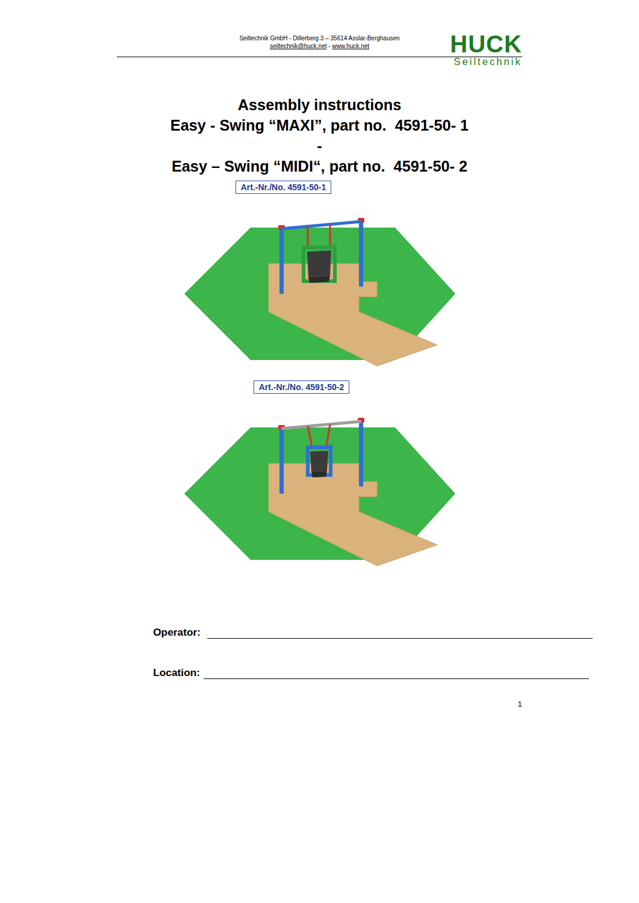HUCK
Seiltechnik
Seiltechnik GmbH - Dillerberg 3 – 35614 Asslar-Berghausen
seiltechnik@huck.net - www.huck.net
Assembly instructions
Easy - Swing “MAXI”, part no. 4591-50- 1 - Easy – Swing “MIDI“, part no. 4591-50- 2
Art.-Nr./No. 4591-50-1
Art.-Nr./No. 4591-50-2
Operator:
Location:
1